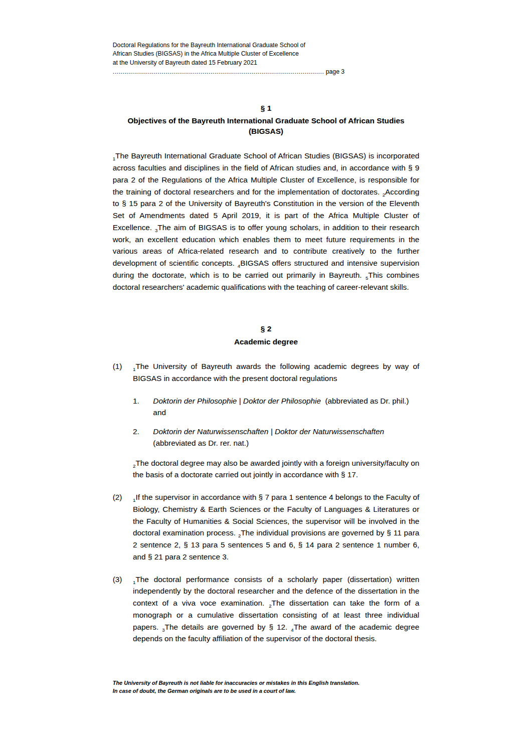Doctoral Regulations for the Bayreuth International Graduate School of
African Studies (BIGSAS) in the Africa Multiple Cluster of Excellence
at the University of Bayreuth dated 15 February 2021 ............................................................................................................ page 3
§ 1
Objectives of the Bayreuth International Graduate School of African Studies
(BIGSAS)
1 The Bayreuth International Graduate School of African Studies (BIGSAS) is incorporated across faculties and disciplines in the field of African studies and, in accordance with § 9 para 2 of the Regulations of the Africa Multiple Cluster of Excellence, is responsible for the training of doctoral researchers and for the implementation of doctorates. 2 According to § 15 para 2 of the University of Bayreuth's Constitution in the version of the Eleventh Set of Amendments dated 5 April 2019, it is part of the Africa Multiple Cluster of Excellence. 3 The aim of BIGSAS is to offer young scholars, in addition to their research work, an excellent education which enables them to meet future requirements in the various areas of Africa-related research and to contribute creatively to the further development of scientific concepts. 4 BIGSAS offers structured and intensive supervision during the doctorate, which is to be carried out primarily in Bayreuth. 5 This combines doctoral researchers' academic qualifications with the teaching of career-relevant skills.
§ 2
Academic degree
(1)
1 The University of Bayreuth awards the following academic degrees by way of BIGSAS in accordance with the present doctoral regulations
1.
Doktorin der Philosophie | Doktor der Philosophie (abbreviated as Dr. phil.) and
2.
Doktorin der Naturwissenschaften | Doktor der Naturwissenschaften (abbreviated as Dr. rer. nat.)
2 The doctoral degree may also be awarded jointly with a foreign university/faculty on the basis of a doctorate carried out jointly in accordance with § 17.
(2)
1 If the supervisor in accordance with § 7 para 1 sentence 4 belongs to the Faculty of Biology, Chemistry & Earth Sciences or the Faculty of Languages & Literatures or the Faculty of Humanities & Social Sciences, the supervisor will be involved in the doctoral examination process. 2 The individual provisions are governed by § 11 para 2 sentence 2, § 13 para 5 sentences 5 and 6, § 14 para 2 sentence 1 number 6, and § 21 para 2 sentence 3.
(3)
1 The doctoral performance consists of a scholarly paper (dissertation) written independently by the doctoral researcher and the defence of the dissertation in the context of a viva voce examination. 2 The dissertation can take the form of a monograph or a cumulative dissertation consisting of at least three individual papers. 3 The details are governed by § 12. 4 The award of the academic degree depends on the faculty affiliation of the supervisor of the doctoral thesis.
The University of Bayreuth is not liable for inaccuracies or mistakes in this English translation.
In case of doubt, the German originals are to be used in a court of law.